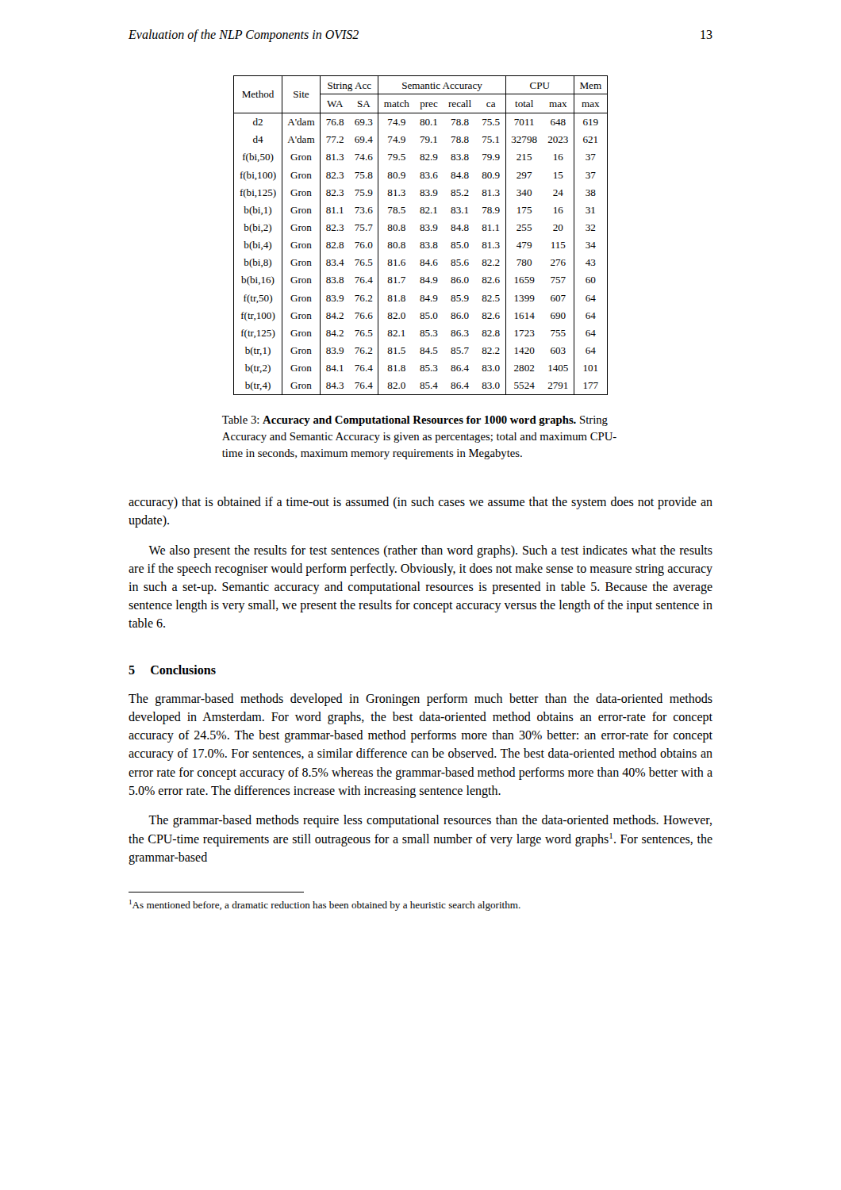Evaluation of the NLP Components in OVIS2 13
| Method | Site | String Acc | Semantic Accuracy | CPU | Mem |
| --- | --- | --- | --- | --- | --- |
| WA | SA | match | prec | recall | ca | total | max | max |
| d2 | A'dam | 76.8 | 69.3 | 74.9 | 80.1 | 78.8 | 75.5 | 7011 | 648 | 619 |
| d4 | A'dam | 77.2 | 69.4 | 74.9 | 79.1 | 78.8 | 75.1 | 32798 | 2023 | 621 |
| f(bi,50) | Gron | 81.3 | 74.6 | 79.5 | 82.9 | 83.8 | 79.9 | 215 | 16 | 37 |
| f(bi,100) | Gron | 82.3 | 75.8 | 80.9 | 83.6 | 84.8 | 80.9 | 297 | 15 | 37 |
| f(bi,125) | Gron | 82.3 | 75.9 | 81.3 | 83.9 | 85.2 | 81.3 | 340 | 24 | 38 |
| b(bi,1) | Gron | 81.1 | 73.6 | 78.5 | 82.1 | 83.1 | 78.9 | 175 | 16 | 31 |
| b(bi,2) | Gron | 82.3 | 75.7 | 80.8 | 83.9 | 84.8 | 81.1 | 255 | 20 | 32 |
| b(bi,4) | Gron | 82.8 | 76.0 | 80.8 | 83.8 | 85.0 | 81.3 | 479 | 115 | 34 |
| b(bi,8) | Gron | 83.4 | 76.5 | 81.6 | 84.6 | 85.6 | 82.2 | 780 | 276 | 43 |
| b(bi,16) | Gron | 83.8 | 76.4 | 81.7 | 84.9 | 86.0 | 82.6 | 1659 | 757 | 60 |
| f(tr,50) | Gron | 83.9 | 76.2 | 81.8 | 84.9 | 85.9 | 82.5 | 1399 | 607 | 64 |
| f(tr,100) | Gron | 84.2 | 76.6 | 82.0 | 85.0 | 86.0 | 82.6 | 1614 | 690 | 64 |
| f(tr,125) | Gron | 84.2 | 76.5 | 82.1 | 85.3 | 86.3 | 82.8 | 1723 | 755 | 64 |
| b(tr,1) | Gron | 83.9 | 76.2 | 81.5 | 84.5 | 85.7 | 82.2 | 1420 | 603 | 64 |
| b(tr,2) | Gron | 84.1 | 76.4 | 81.8 | 85.3 | 86.4 | 83.0 | 2802 | 1405 | 101 |
| b(tr,4) | Gron | 84.3 | 76.4 | 82.0 | 85.4 | 86.4 | 83.0 | 5524 | 2791 | 177 |
Table 3: Accuracy and Computational Resources for 1000 word graphs. String Accuracy and Semantic Accuracy is given as percentages; total and maximum CPU-time in seconds, maximum memory requirements in Megabytes.
accuracy) that is obtained if a time-out is assumed (in such cases we assume that the system does not provide an update).
We also present the results for test sentences (rather than word graphs). Such a test indicates what the results are if the speech recogniser would perform perfectly. Obviously, it does not make sense to measure string accuracy in such a set-up. Semantic accuracy and computational resources is presented in table 5. Because the average sentence length is very small, we present the results for concept accuracy versus the length of the input sentence in table 6.
5 Conclusions
The grammar-based methods developed in Groningen perform much better than the data-oriented methods developed in Amsterdam. For word graphs, the best data-oriented method obtains an error-rate for concept accuracy of 24.5%. The best grammar-based method performs more than 30% better: an error-rate for concept accuracy of 17.0%. For sentences, a similar difference can be observed. The best data-oriented method obtains an error rate for concept accuracy of 8.5% whereas the grammar-based method performs more than 40% better with a 5.0% error rate. The differences increase with increasing sentence length.
The grammar-based methods require less computational resources than the data-oriented methods. However, the CPU-time requirements are still outrageous for a small number of very large word graphs1. For sentences, the grammar-based
1As mentioned before, a dramatic reduction has been obtained by a heuristic search algorithm.